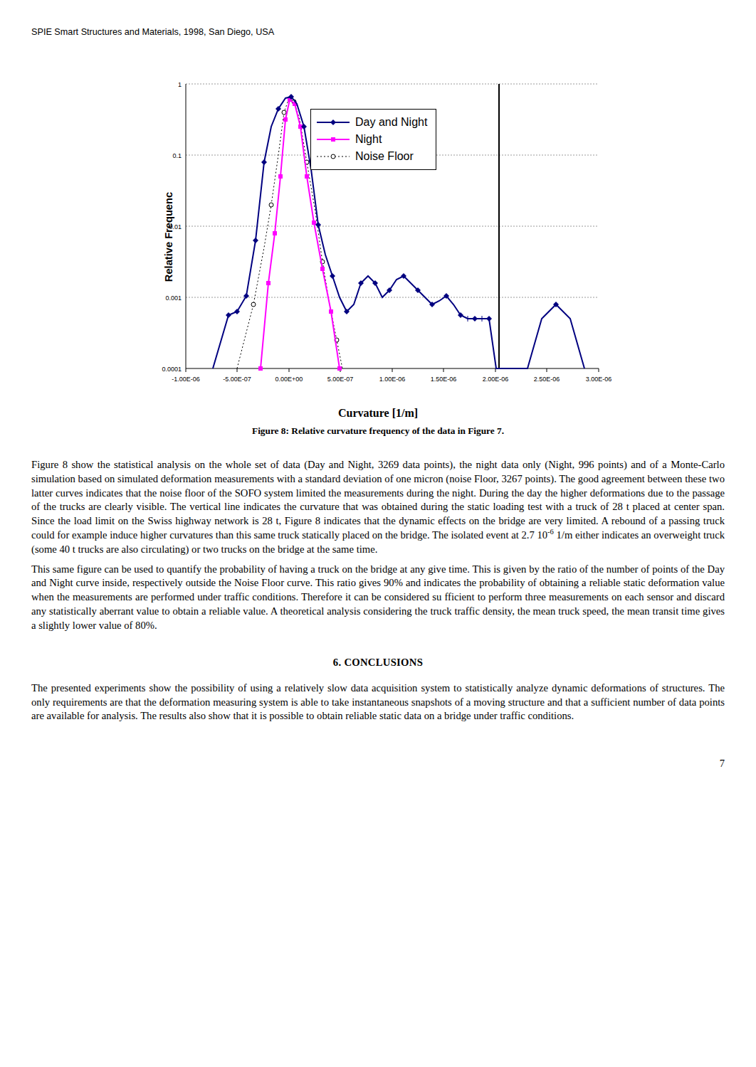SPIE Smart Structures and Materials, 1998, San Diego, USA
Relative Frequenc
1 0.1 0.01 0.001 0.0001 -1.00E-06 -5.00E-07 0.00E+00 5.00E-07 1.00E-06 1.50E-06 2.00E-06 2.50E-06 3.00E-06
Day and Night
Night
Noise Floor
Curvature [1/m]
Figure 8: Relative curvature frequency of the data in Figure 7.
Figure 8 show the statistical analysis on the whole set of data (Day and Night, 3269 data points), the night data only (Night, 996 points) and of a Monte-Carlo simulation based on simulated deformation measurements with a standard deviation of one micron (noise Floor, 3267 points). The good agreement between these two latter curves indicates that the noise floor of the SOFO system limited the measurements during the night. During the day the higher deformations due to the passage of the trucks are clearly visible. The vertical line indicates the curvature that was obtained during the static loading test with a truck of 28 t placed at center span. Since the load limit on the Swiss highway network is 28 t, Figure 8 indicates that the dynamic effects on the bridge are very limited. A rebound of a passing truck could for example induce higher curvatures than this same truck statically placed on the bridge. The isolated event at 2.7 10-6 1/m either indicates an overweight truck (some 40 t trucks are also circulating) or two trucks on the bridge at the same time.
This same figure can be used to quantify the probability of having a truck on the bridge at any give time. This is given by the ratio of the number of points of the Day and Night curve inside, respectively outside the Noise Floor curve. This ratio gives 90% and indicates the probability of obtaining a reliable static deformation value when the measurements are performed under traffic conditions. Therefore it can be considered su fficient to perform three measurements on each sensor and discard any statistically aberrant value to obtain a reliable value. A theoretical analysis considering the truck traffic density, the mean truck speed, the mean transit time gives a slightly lower value of 80%.
6. CONCLUSIONS
The presented experiments show the possibility of using a relatively slow data acquisition system to statistically analyze dynamic deformations of structures. The only requirements are that the deformation measuring system is able to take instantaneous snapshots of a moving structure and that a sufficient number of data points are available for analysis. The results also show that it is possible to obtain reliable static data on a bridge under traffic conditions.
7